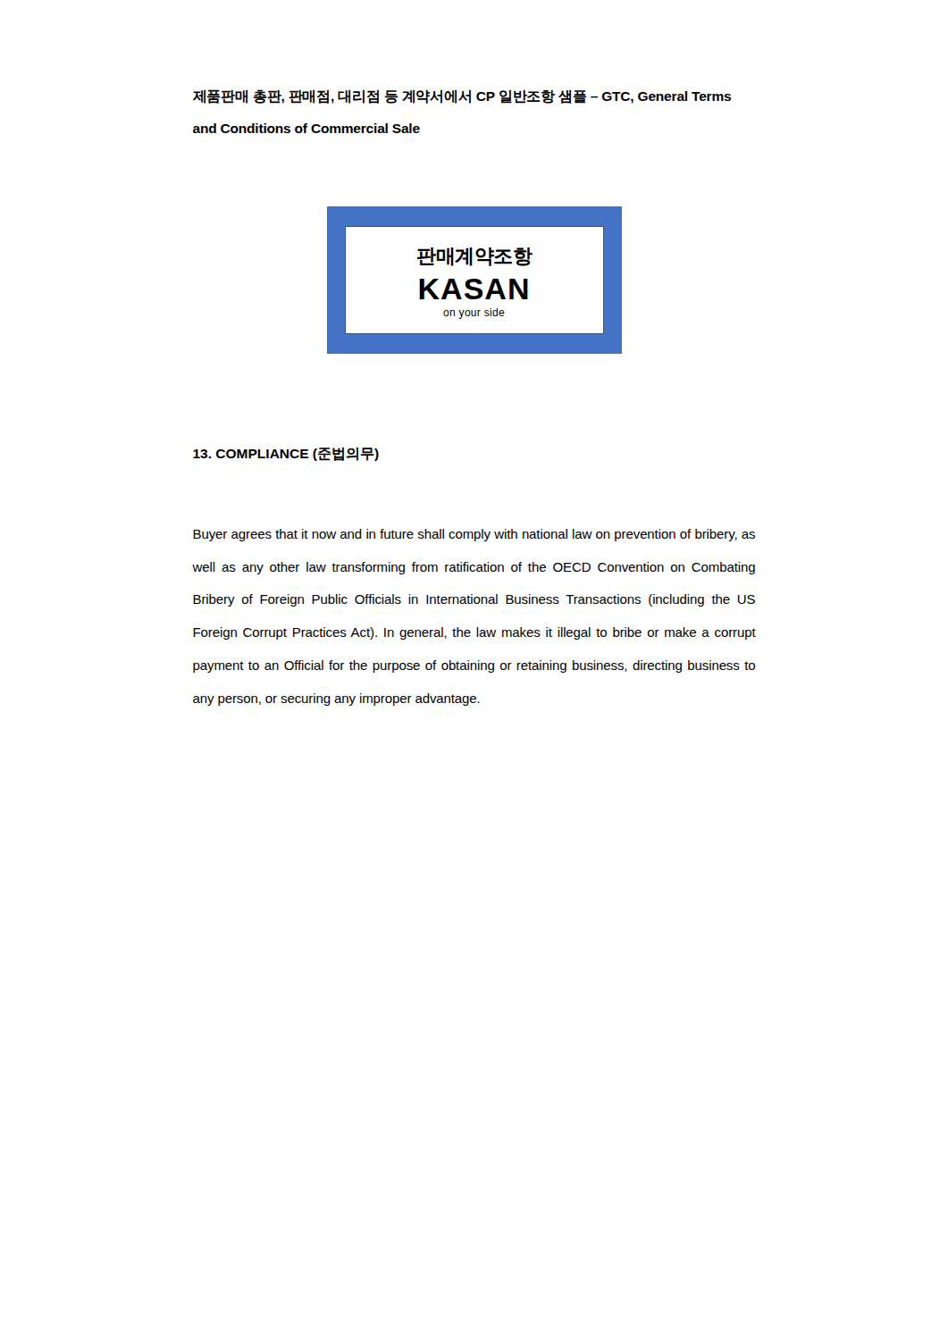제품판매 총판, 판매점, 대리점 등 계약서에서 CP 일반조항 샘플 – GTC, General Terms and Conditions of Commercial Sale
판매계약조항
KASAN
on your side
13. COMPLIANCE (준법의무)
Buyer agrees that it now and in future shall comply with national law on prevention of bribery, as well as any other law transforming from ratification of the OECD Convention on Combating Bribery of Foreign Public Officials in International Business Transactions (including the US Foreign Corrupt Practices Act). In general, the law makes it illegal to bribe or make a corrupt payment to an Official for the purpose of obtaining or retaining business, directing business to any person, or securing any improper advantage.